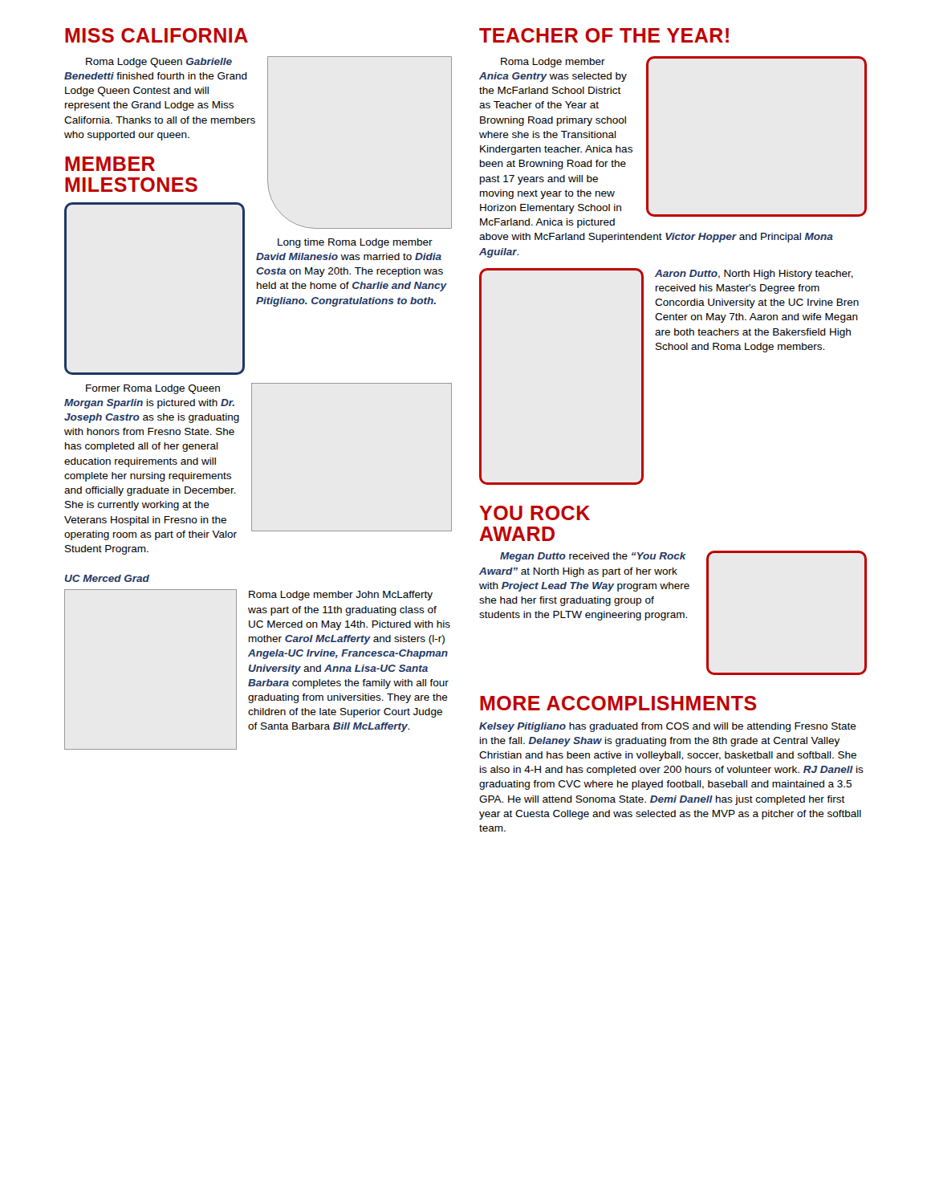Miss California
Roma Lodge Queen Gabrielle Benedetti finished fourth in the Grand Lodge Queen Contest and will represent the Grand Lodge as Miss California. Thanks to all of the members who supported our queen.
Member
Milestones
Long time Roma Lodge member David Milanesio was married to Didia Costa on May 20th. The reception was held at the home of Charlie and Nancy Pitigliano. Congratulations to both.
Former Roma Lodge Queen Morgan Sparlin is pictured with Dr. Joseph Castro as she is graduating with honors from Fresno State. She has completed all of her general education requirements and will complete her nursing requirements and officially graduate in December. She is currently working at the Veterans Hospital in Fresno in the operating room as part of their Valor Student Program.
UC Merced Grad
Roma Lodge member John McLafferty was part of the 11th graduating class of UC Merced on May 14th. Pictured with his mother Carol McLafferty and sisters (l-r) Angela-UC Irvine, Francesca-Chapman University and Anna Lisa-UC Santa Barbara completes the family with all four graduating from universities. They are the children of the late Superior Court Judge of Santa Barbara Bill McLafferty.
Teacher of the Year!
Roma Lodge member Anica Gentry was selected by the McFarland School District as Teacher of the Year at Browning Road primary school where she is the Transitional Kindergarten teacher. Anica has been at Browning Road for the past 17 years and will be moving next year to the new Horizon Elementary School in McFarland. Anica is pictured above with McFarland Superintendent Victor Hopper and Principal Mona Aguilar.
Aaron Dutto, North High History teacher, received his Master's Degree from Concordia University at the UC Irvine Bren Center on May 7th. Aaron and wife Megan are both teachers at the Bakersfield High School and Roma Lodge members.
You Rock
Award
Megan Dutto received the “You Rock Award” at North High as part of her work with Project Lead The Way program where she had her first graduating group of students in the PLTW engineering program.
More Accomplishments
Kelsey Pitigliano has graduated from COS and will be attending Fresno State in the fall. Delaney Shaw is graduating from the 8th grade at Central Valley Christian and has been active in volleyball, soccer, basketball and softball. She is also in 4-H and has completed over 200 hours of volunteer work. RJ Danell is graduating from CVC where he played football, baseball and maintained a 3.5 GPA. He will attend Sonoma State. Demi Danell has just completed her first year at Cuesta College and was selected as the MVP as a pitcher of the softball team.